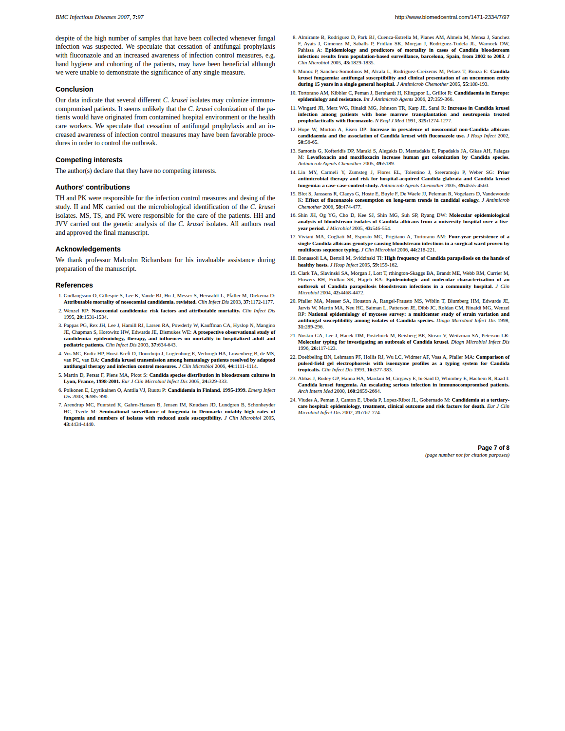BMC Infectious Diseases 2007, 7: 97
http://www.biomedcentral.com/1471-2334/7/97
despite of the high number of samples that have been collected whenever fungal infection was suspected. We speculate that cessation of antifungal prophylaxis with fluconazole and an increased awareness of infection control measures, e.g. hand hygiene and cohorting of the patients, may have been beneficial although we were unable to demonstrate the significance of any single measure.
Conclusion
Our data indicate that several different C. krusei isolates may colonize immunocompromised patients. It seems unlikely that the C. krusei colonization of the patients would have originated from contamined hospital environment or the health care workers. We speculate that cessation of antifungal prophylaxis and an increased awareness of infection control measures may have been favorable procedures in order to control the outbreak.
Competing interests
The author(s) declare that they have no competing interests.
Authors' contributions
TH and PK were responsible for the infection control measures and desing of the study. II and MK carried out the microbiological identification of the C. krusei isolates. MS, TS, and PK were responsible for the care of the patients. HH and JVV carried out the genetic analysis of the C. krusei isolates. All authors read and approved the final manuscript.
Acknowledgements
We thank professor Malcolm Richardson for his invaluable assistance during preparation of the manuscript.
References
Gudlaugsson O, Gillespie S, Lee K, Vande BJ, Hu J, Messer S, Herwaldt L, Pfaller M, Diekema D: Attributable mortality of nosocomial candidemia, revisited. Clin Infect Dis 2003, 37: 1172-1177.
Wenzel RP: Nosocomial candidemia: risk factors and attributable mortality. Clin Infect Dis 1995, 20: 1531-1534.
Pappas PG, Rex JH, Lee J, Hamill RJ, Larsen RA, Powderly W, Kauffman CA, Hyslop N, Mangino JE, Chapman S, Horowitz HW, Edwards JE, Dismukes WE: A prospective observational study of candidemia: epidemiology, therapy, and influences on mortality in hospitalized adult and pediatric patients. Clin Infect Dis 2003, 37: 634-643.
Vos MC, Endtz HP, Horst-Kreft D, Doorduijn J, Lugtenburg E, Verbrugh HA, Lowenberg B, de MS, van PC, van BA: Candida krusei transmission among hematology patients resolved by adapted antifungal therapy and infection control measures. J Clin Microbiol 2006, 44: 1111-1114.
Martin D, Persat F, Piens MA, Picot S: Candida species distribution in bloodstream cultures in Lyon, France, 1998-2001. Eur J Clin Microbiol Infect Dis 2005, 24: 329-333.
Poikonen E, Lyytikainen O, Anttila VJ, Ruutu P: Candidemia in Finland, 1995-1999. Emerg Infect Dis 2003, 9: 985-990.
Arendrup MC, Fuursted K, Gahrn-Hansen B, Jensen IM, Knudsen JD, Lundgren B, Schonheyder HC, Tvede M: Seminational surveillance of fungemia in Denmark: notably high rates of fungemia and numbers of isolates with reduced azole susceptibility. J Clin Microbiol 2005, 43: 4434-4440.
Almirante B, Rodriguez D, Park BJ, Cuenca-Estrella M, Planes AM, Almela M, Mensa J, Sanchez F, Ayats J, Gimenez M, Saballs P, Fridkin SK, Morgan J, Rodriguez-Tudela JL, Warnock DW, Pahissa A: Epidemiology and predictors of mortality in cases of Candida bloodstream infection: results from population-based surveillance, barcelona, Spain, from 2002 to 2003. J Clin Microbiol 2005, 43: 1829-1835.
Munoz P, Sanchez-Somolinos M, Alcala L, Rodriguez-Creixems M, Pelaez T, Bouza E: Candida krusei fungaemia: antifungal susceptibility and clinical presentation of an uncommon entity during 15 years in a single general hospital. J Antimicrob Chemother 2005, 55: 188-193.
Tortorano AM, Kibbler C, Peman J, Bernhardt H, Klingspor L, Grillot R: Candidaemia in Europe: epidemiology and resistance. Int J Antimicrob Agents 2006, 27: 359-366.
Wingard JR, Merz WG, Rinaldi MG, Johnson TR, Karp JE, Saral R: Increase in Candida krusei infection among patients with bone marrow transplantation and neutropenia treated prophylactically with fluconazole. N Engl J Med 1991, 325: 1274-1277.
Hope W, Morton A, Eisen DP: Increase in prevalence of nosocomial non-Candida albicans candidaemia and the association of Candida krusei with fluconazole use. J Hosp Infect 2002, 50: 56-65.
Samonis G, Kofteridis DP, Maraki S, Alegakis D, Mantadakis E, Papadakis JA, Gikas AH, Falagas M: Levofloxacin and moxifloxacin increase human gut colonization by Candida species. Antimicrob Agents Chemother 2005, 49: 5189.
Lin MY, Carmeli Y, Zumsteg J, Flores EL, Tolentino J, Sreeramoju P, Weber SG: Prior antimicrobial therapy and risk for hospital-acquired Candida glabrata and Candida krusei fungemia: a case-case-control study. Antimicrob Agents Chemother 2005, 49: 4555-4560.
Blot S, Janssens R, Claeys G, Hoste E, Buyle F, De Waele JJ, Peleman R, Vogelaers D, Vandewoude K: Effect of fluconazole consumption on long-term trends in candidal ecology. J Antimicrob Chemother 2006, 58: 474-477.
Shin JH, Og YG, Cho D, Kee SJ, Shin MG, Suh SP, Ryang DW: Molecular epidemiological analysis of bloodstream isolates of Candida albicans from a university hospital over a five-year period. J Microbiol 2005, 43: 546-554.
Viviani MA, Cogliati M, Esposto MC, Prigitano A, Tortorano AM: Four-year persistence of a single Candida albicans genotype causing bloodstream infections in a surgical ward proven by multilocus sequence typing. J Clin Microbiol 2006, 44: 218-221.
Bonassoli LA, Bertoli M, Svidzinski TI: High frequency of Candida parapsilosis on the hands of healthy hosts. J Hosp Infect 2005, 59: 159-162.
Clark TA, Slavinski SA, Morgan J, Lott T, rthington-Skaggs BA, Brandt ME, Webb RM, Currier M, Flowers RH, Fridkin SK, Hajjeh RA: Epidemiologic and molecular characterization of an outbreak of Candida parapsilosis bloodstream infections in a community hospital. J Clin Microbiol 2004, 42: 4468-4472.
Pfaller MA, Messer SA, Houston A, Rangel-Frausto MS, Wiblin T, Blumberg HM, Edwards JE, Jarvis W, Martin MA, Neu HC, Saiman L, Patterson JE, Dibb JC, Roldan CM, Rinaldi MG, Wenzel RP: National epidemiology of mycoses survey: a multicenter study of strain variation and antifungal susceptibility among isolates of Candida species. Diagn Microbiol Infect Dis 1998, 31: 289-296.
Noskin GA, Lee J, Hacek DM, Postelnick M, Reisberg BE, Stosor V, Weitzman SA, Peterson LR: Molecular typing for investigating an outbreak of Candida krusei. Diagn Microbiol Infect Dis 1996, 26: 117-123.
Doebbeling BN, Lehmann PF, Hollis RJ, Wu LC, Widmer AF, Voss A, Pfaller MA: Comparison of pulsed-field gel electrophoresis with isoenzyme profiles as a typing system for Candida tropicalis. Clin Infect Dis 1993, 16: 377-383.
Abbas J, Bodey GP, Hanna HA, Mardani M, Girgawy E, bi-Said D, Whimbey E, Hachem R, Raad I: Candida krusei fungemia. An escalating serious infection in immunocompromised patients. Arch Intern Med 2000, 160: 2659-2664.
Viudes A, Peman J, Canton E, Ubeda P, Lopez-Ribot JL, Gobernado M: Candidemia at a tertiary-care hospital: epidemiology, treatment, clinical outcome and risk factors for death. Eur J Clin Microbiol Infect Dis 2002, 21: 767-774.
Page 7 of 8
(page number not for citation purposes)